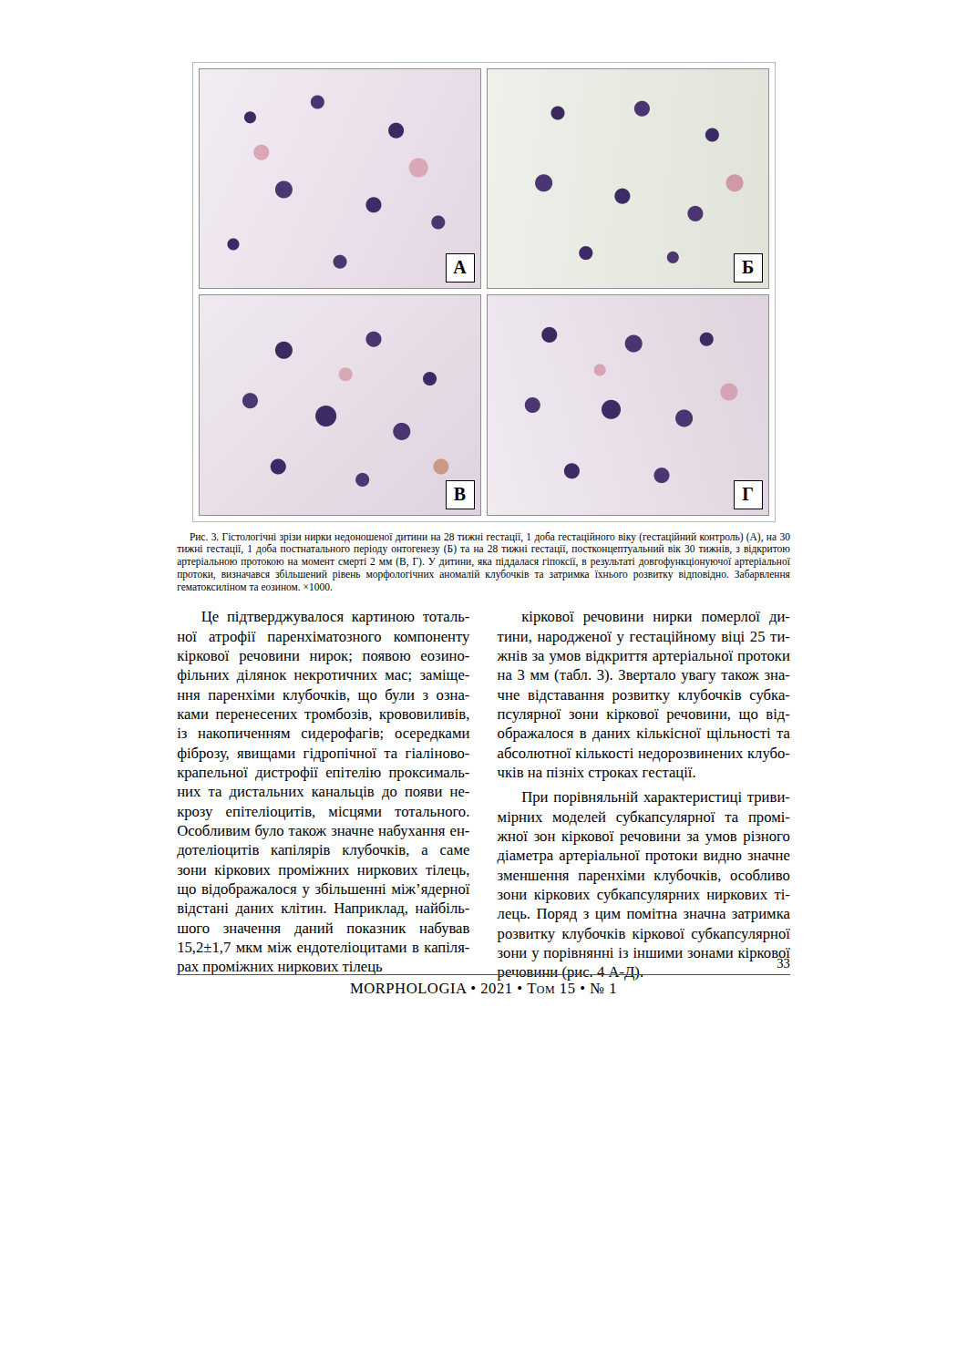А
Б
В
Г
Рис. 3. Гістологічні зрізи нирки недоношеної дитини на 28 тижні гестації, 1 доба гестаційного віку (гестаційний контроль) (А), на 30 тижні гестації, 1 доба постнатального періоду онтогенезу (Б) та на 28 тижні гестації, постконцептуальний вік 30 тижнів, з відкритою артеріальною протокою на момент смерті 2 мм (В, Г). У дитини, яка піддалася гіпоксії, в результаті довгофункціонуючої артеріальної протоки, визначався збільшений рівень морфологічних аномалій клубочків та затримка їхнього розвитку відповідно. Забарвлення гематоксиліном та еозином. ×1000.
Це підтверджувалося картиною тотальної атрофії паренхіматозного компоненту кіркової речовини нирок; появою еозинофільних ділянок некротичних мас; заміщення паренхіми клубочків, що були з ознаками перенесених тромбозів, крововиливів, із накопиченням сидерофагів; осередками фіброзу, явищами гідропічної та гіаліново-крапельної дистрофії епітелію проксимальних та дистальних канальців до появи некрозу епітеліоцитів, місцями тотального. Особливим було також значне набухання ендотеліоцитів капілярів клубочків, а саме зони кіркових проміжних ниркових тілець, що відображалося у збільшенні між’ядерної відстані даних клітин. Наприклад, найбільшого значення даний показник набував 15,2±1,7 мкм між ендотеліоцитами в капілярах проміжних ниркових тілець
кіркової речовини нирки померлої дитини, народженої у гестаційному віці 25 тижнів за умов відкриття артеріальної протоки на 3 мм (табл. 3). Звертало увагу також значне відставання розвитку клубочків субкапсулярної зони кіркової речовини, що відображалося в даних кількісної щільності та абсолютної кількості недорозвинених клубочків на пізніх строках гестації.
При порівняльній характеристиці тривимірних моделей субкапсулярної та проміжної зон кіркової речовини за умов різного діаметра артеріальної протоки видно значне зменшення паренхіми клубочків, особливо зони кіркових субкапсулярних ниркових тілець. Поряд з цим помітна значна затримка розвитку клубочків кіркової субкапсулярної зони у порівнянні із іншими зонами кіркової речовини (рис. 4 А-Д).
33
MORPHOLOGIA • 2021 • Том 15 • № 1